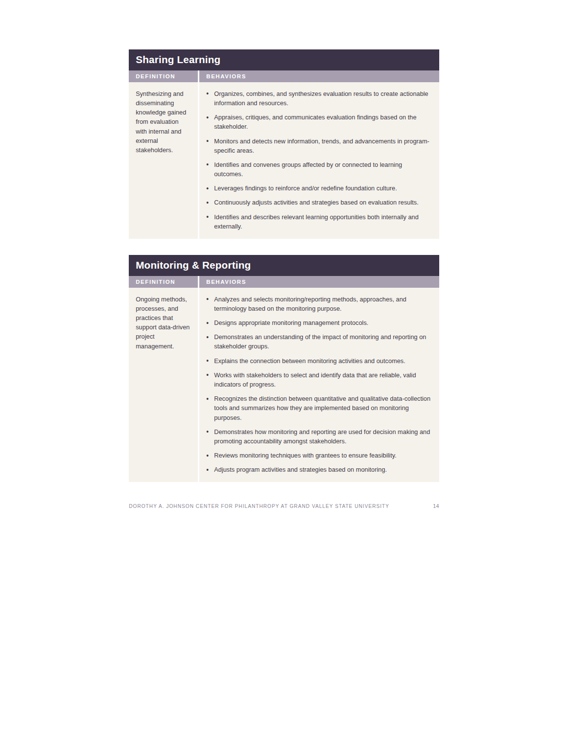Sharing Learning
| Definition | Behaviors |
| --- | --- |
| Synthesizing and disseminating knowledge gained from evaluation with internal and external stakeholders. | Organizes, combines, and synthesizes evaluation results to create actionable information and resources. Appraises, critiques, and communicates evaluation findings based on the stakeholder. Monitors and detects new information, trends, and advancements in program-specific areas. Identifies and convenes groups affected by or connected to learning outcomes. Leverages findings to reinforce and/or redefine foundation culture. Continuously adjusts activities and strategies based on evaluation results. Identifies and describes relevant learning opportunities both internally and externally. |
Monitoring & Reporting
| Definition | Behaviors |
| --- | --- |
| Ongoing methods, processes, and practices that support data-driven project management. | Analyzes and selects monitoring/reporting methods, approaches, and terminology based on the monitoring purpose. Designs appropriate monitoring management protocols. Demonstrates an understanding of the impact of monitoring and reporting on stakeholder groups. Explains the connection between monitoring activities and outcomes. Works with stakeholders to select and identify data that are reliable, valid indicators of progress. Recognizes the distinction between quantitative and qualitative data-collection tools and summarizes how they are implemented based on monitoring purposes. Demonstrates how monitoring and reporting are used for decision making and promoting accountability amongst stakeholders. Reviews monitoring techniques with grantees to ensure feasibility. Adjusts program activities and strategies based on monitoring. |
Dorothy A. Johnson Center for Philanthropy at Grand Valley State University 14